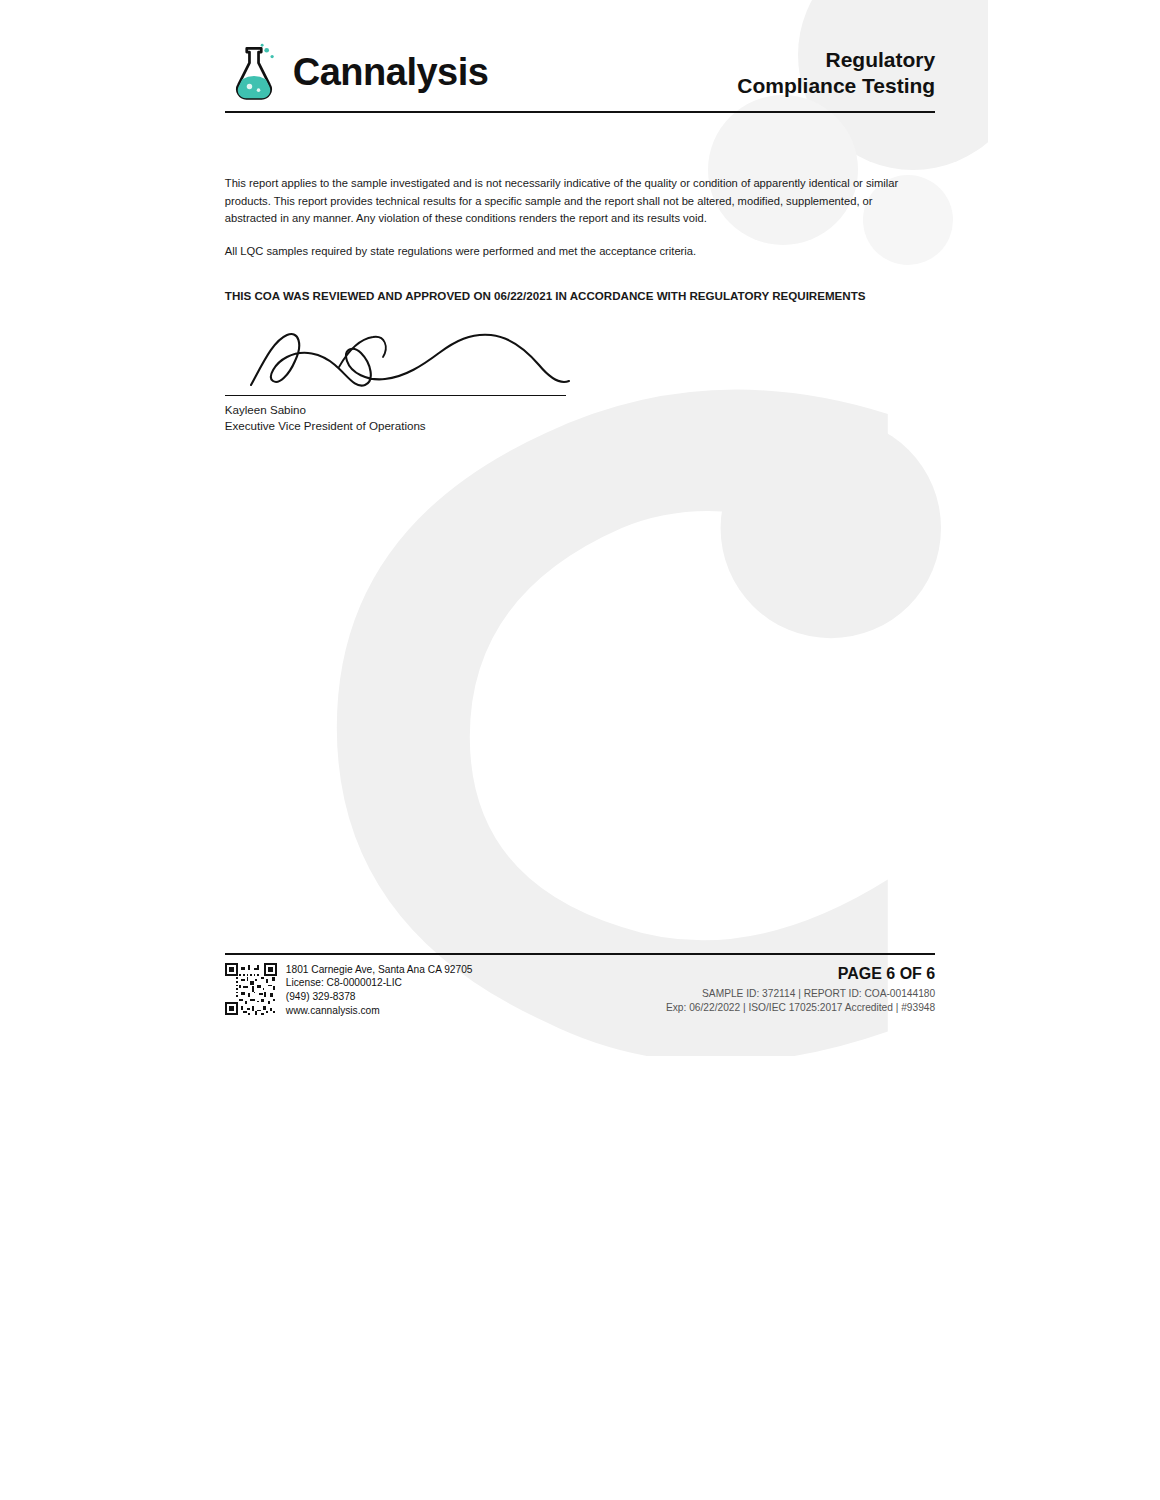Cannalysis
Regulatory
Compliance Testing
This report applies to the sample investigated and is not necessarily indicative of the quality or condition of apparently identical or similar products. This report provides technical results for a specific sample and the report shall not be altered, modified, supplemented, or abstracted in any manner. Any violation of these conditions renders the report and its results void.
All LQC samples required by state regulations were performed and met the acceptance criteria.
THIS COA WAS REVIEWED AND APPROVED ON 06/22/2021 IN ACCORDANCE WITH REGULATORY REQUIREMENTS
Kayleen Sabino
Executive Vice President of Operations
1801 Carnegie Ave, Santa Ana CA 92705
License: C8-0000012-LIC
(949) 329-8378
www.cannalysis.com
PAGE 6 OF 6
SAMPLE ID: 372114 | REPORT ID: COA-00144180
Exp: 06/22/2022 | ISO/IEC 17025:2017 Accredited | #93948